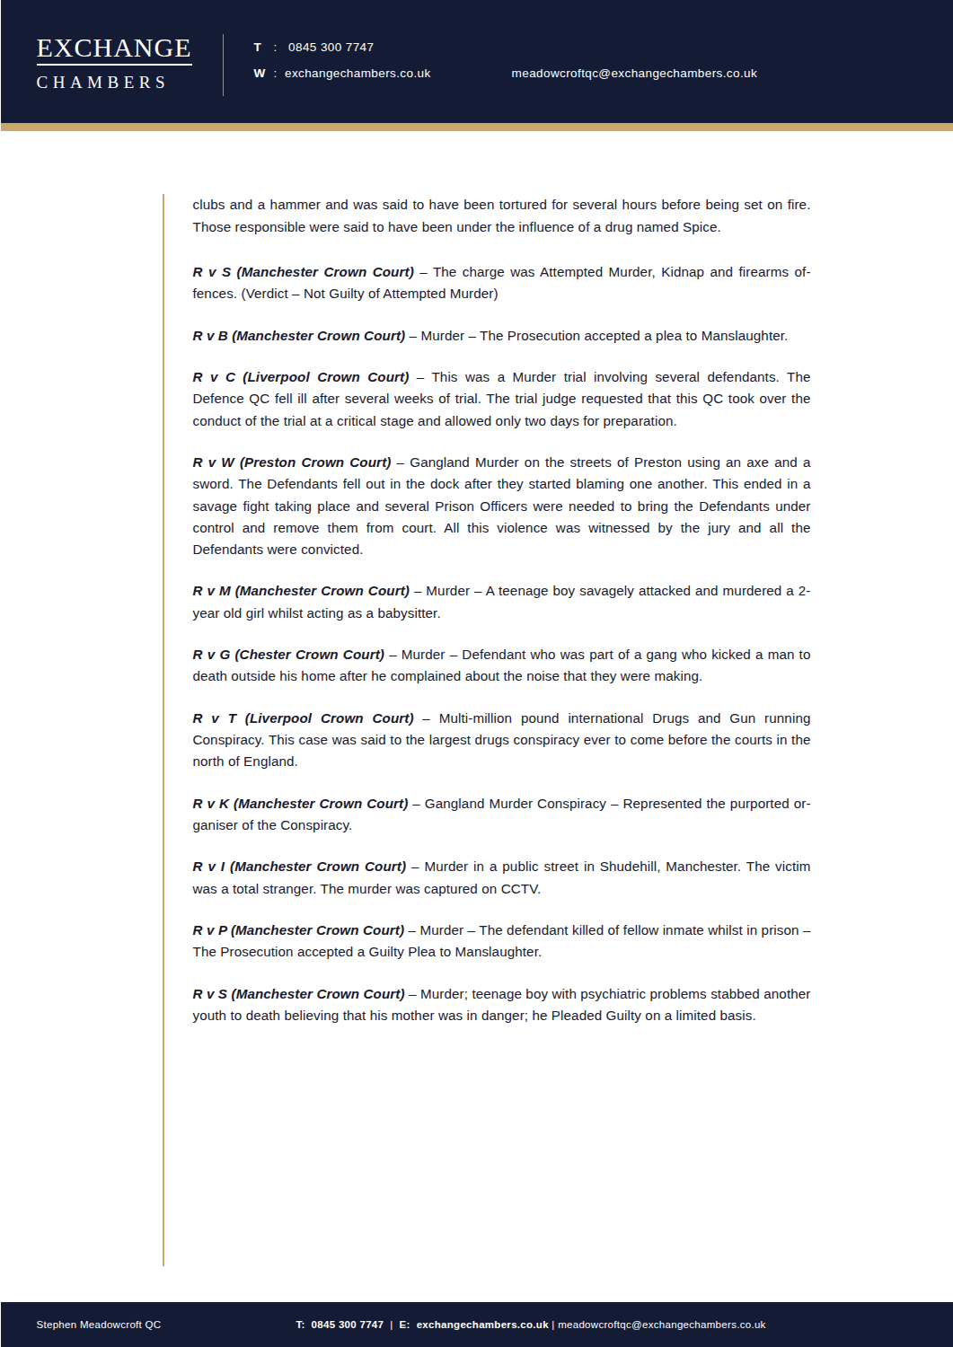EXCHANGE CHAMBERS
T: 0845 300 7747
W: exchangechambers.co.uk meadowcroftqc@exchangechambers.co.uk
clubs and a hammer and was said to have been tortured for several hours before being set on fire. Those responsible were said to have been under the influence of a drug named Spice.
R v S (Manchester Crown Court) – The charge was Attempted Murder, Kidnap and firearms offences. (Verdict – Not Guilty of Attempted Murder)
R v B (Manchester Crown Court) – Murder – The Prosecution accepted a plea to Manslaughter.
R v C (Liverpool Crown Court) – This was a Murder trial involving several defendants. The Defence QC fell ill after several weeks of trial. The trial judge requested that this QC took over the conduct of the trial at a critical stage and allowed only two days for preparation.
R v W (Preston Crown Court) – Gangland Murder on the streets of Preston using an axe and a sword. The Defendants fell out in the dock after they started blaming one another. This ended in a savage fight taking place and several Prison Officers were needed to bring the Defendants under control and remove them from court. All this violence was witnessed by the jury and all the Defendants were convicted.
R v M (Manchester Crown Court) – Murder – A teenage boy savagely attacked and murdered a 2-year old girl whilst acting as a babysitter.
R v G (Chester Crown Court) – Murder – Defendant who was part of a gang who kicked a man to death outside his home after he complained about the noise that they were making.
R v T (Liverpool Crown Court) – Multi-million pound international Drugs and Gun running Conspiracy. This case was said to the largest drugs conspiracy ever to come before the courts in the north of England.
R v K (Manchester Crown Court) – Gangland Murder Conspiracy – Represented the purported organiser of the Conspiracy.
R v I (Manchester Crown Court) – Murder in a public street in Shudehill, Manchester. The victim was a total stranger. The murder was captured on CCTV.
R v P (Manchester Crown Court) – Murder – The defendant killed of fellow inmate whilst in prison – The Prosecution accepted a Guilty Plea to Manslaughter.
R v S (Manchester Crown Court) – Murder; teenage boy with psychiatric problems stabbed another youth to death believing that his mother was in danger; he Pleaded Guilty on a limited basis.
Stephen Meadowcroft QC
T: 0845 300 7747 | E: exchangechambers.co.uk | meadowcroftqc@exchangechambers.co.uk